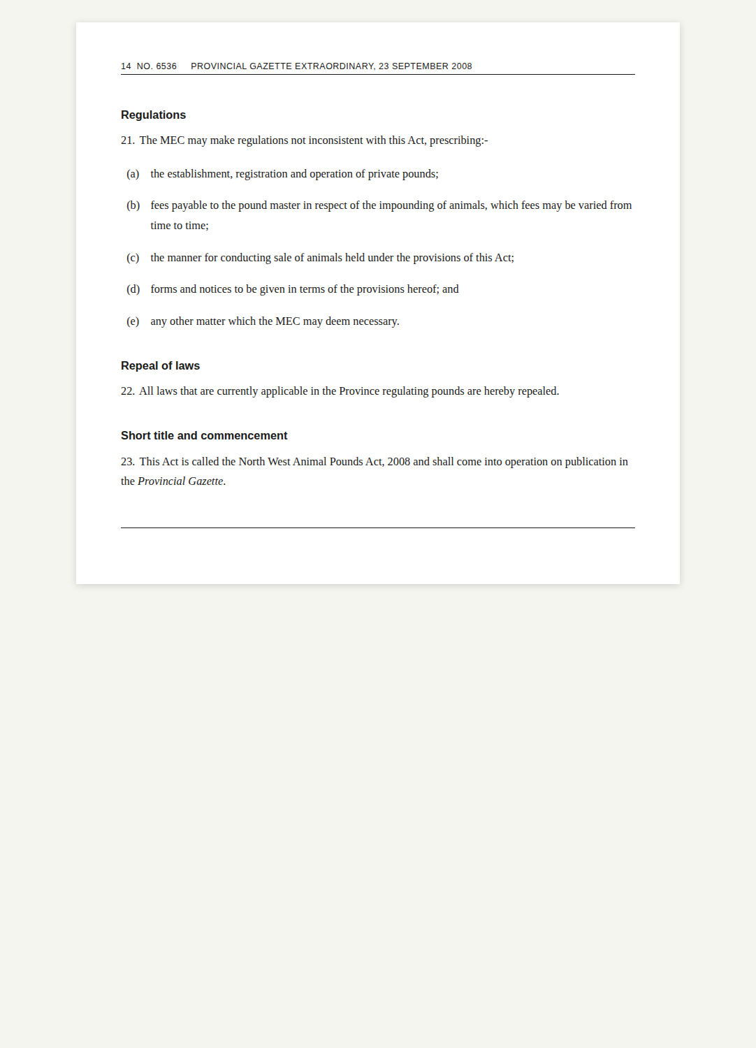14 No. 6536 Provincial Gazette Extraordinary, 23 September 2008
Regulations
21. The MEC may make regulations not inconsistent with this Act, prescribing:-
the establishment, registration and operation of private pounds;
fees payable to the pound master in respect of the impounding of animals, which fees may be varied from time to time;
the manner for conducting sale of animals held under the provisions of this Act;
forms and notices to be given in terms of the provisions hereof; and
any other matter which the MEC may deem necessary.
Repeal of laws
22. All laws that are currently applicable in the Province regulating pounds are hereby repealed.
Short title and commencement
23. This Act is called the North West Animal Pounds Act, 2008 and shall come into operation on publication in the Provincial Gazette.